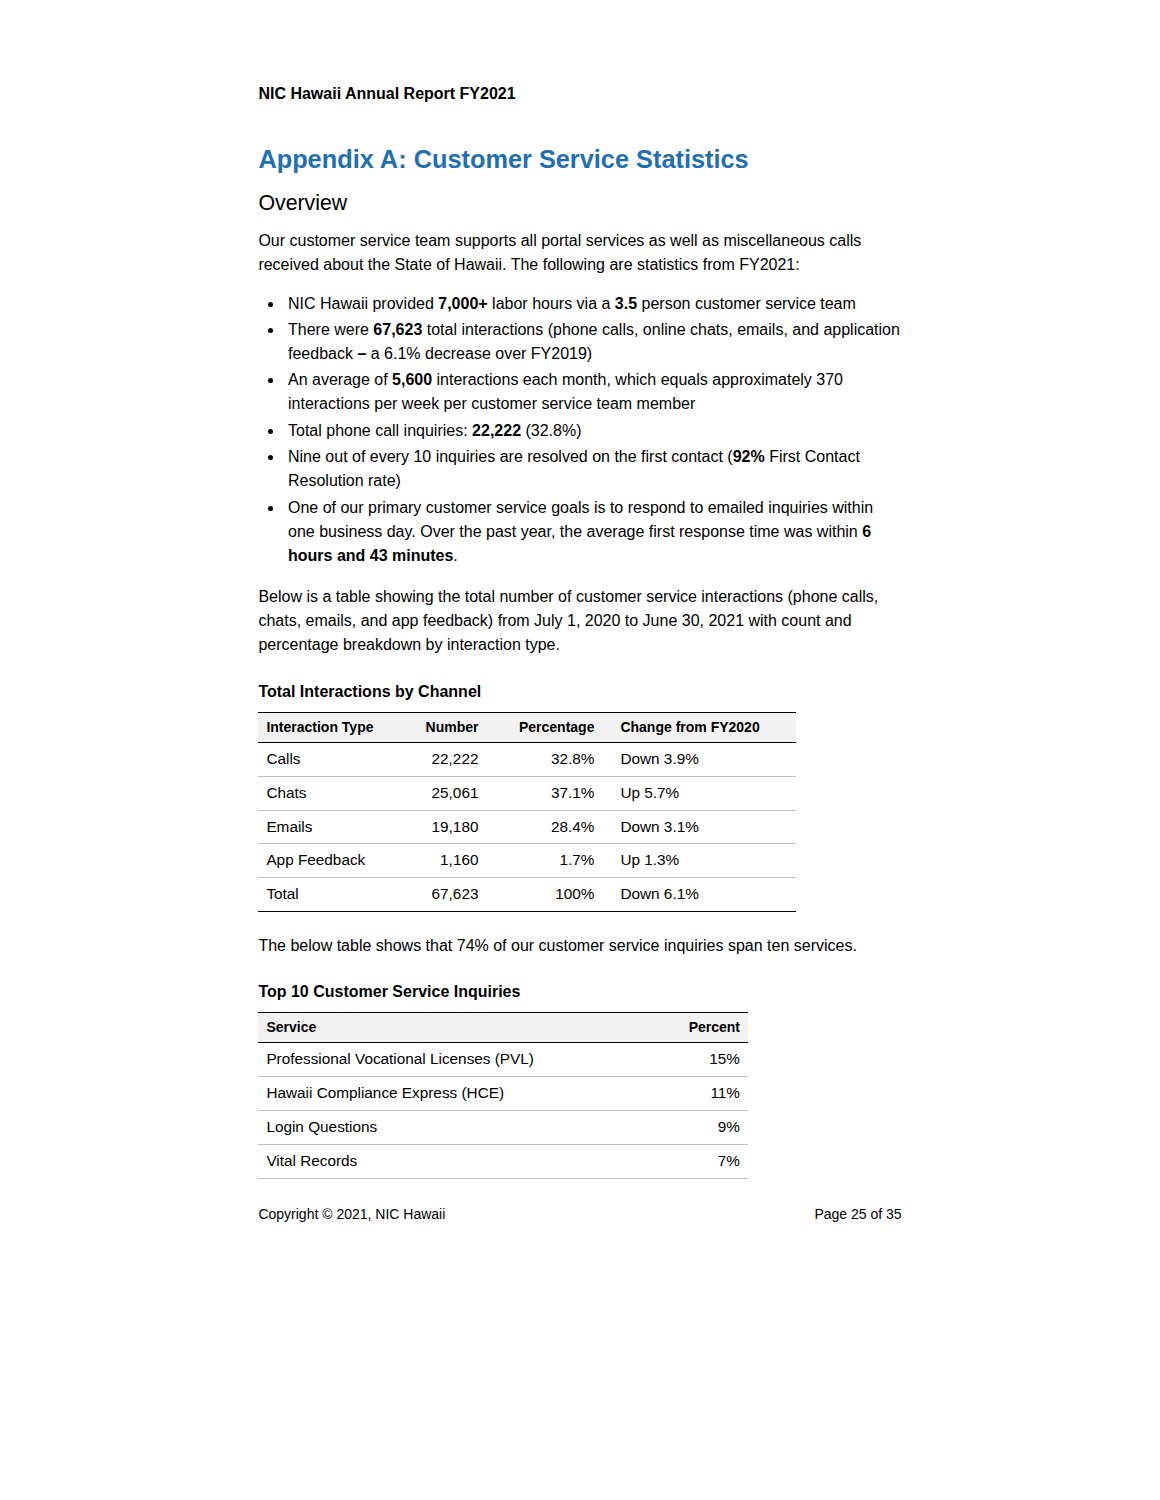NIC Hawaii Annual Report FY2021
Appendix A: Customer Service Statistics
Overview
Our customer service team supports all portal services as well as miscellaneous calls received about the State of Hawaii. The following are statistics from FY2021:
NIC Hawaii provided 7,000+ labor hours via a 3.5 person customer service team
There were 67,623 total interactions (phone calls, online chats, emails, and application feedback – a 6.1% decrease over FY2019)
An average of 5,600 interactions each month, which equals approximately 370 interactions per week per customer service team member
Total phone call inquiries: 22,222 (32.8%)
Nine out of every 10 inquiries are resolved on the first contact (92% First Contact Resolution rate)
One of our primary customer service goals is to respond to emailed inquiries within one business day. Over the past year, the average first response time was within 6 hours and 43 minutes.
Below is a table showing the total number of customer service interactions (phone calls, chats, emails, and app feedback) from July 1, 2020 to June 30, 2021 with count and percentage breakdown by interaction type.
Total Interactions by Channel
| Interaction Type | Number | Percentage | Change from FY2020 |
| --- | --- | --- | --- |
| Calls | 22,222 | 32.8% | Down 3.9% |
| Chats | 25,061 | 37.1% | Up 5.7% |
| Emails | 19,180 | 28.4% | Down 3.1% |
| App Feedback | 1,160 | 1.7% | Up 1.3% |
| Total | 67,623 | 100% | Down 6.1% |
The below table shows that 74% of our customer service inquiries span ten services.
Top 10 Customer Service Inquiries
| Service | Percent |
| --- | --- |
| Professional Vocational Licenses (PVL) | 15% |
| Hawaii Compliance Express (HCE) | 11% |
| Login Questions | 9% |
| Vital Records | 7% |
Copyright © 2021, NIC Hawaii Page 25 of 35